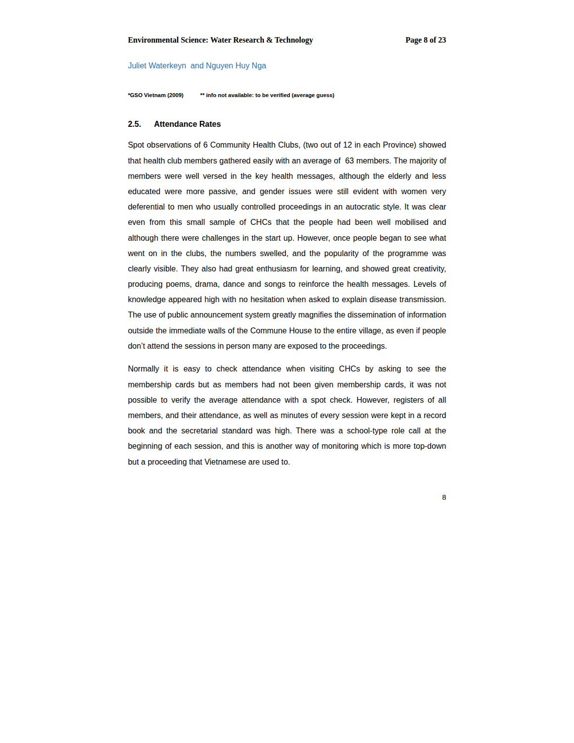Environmental Science: Water Research & Technology Page 8 of 23
Juliet Waterkeyn and Nguyen Huy Nga
*GSO Vietnam (2009) ** info not available: to be verified (average guess)
2.5. Attendance Rates
Spot observations of 6 Community Health Clubs, (two out of 12 in each Province) showed that health club members gathered easily with an average of 63 members. The majority of members were well versed in the key health messages, although the elderly and less educated were more passive, and gender issues were still evident with women very deferential to men who usually controlled proceedings in an autocratic style. It was clear even from this small sample of CHCs that the people had been well mobilised and although there were challenges in the start up. However, once people began to see what went on in the clubs, the numbers swelled, and the popularity of the programme was clearly visible. They also had great enthusiasm for learning, and showed great creativity, producing poems, drama, dance and songs to reinforce the health messages. Levels of knowledge appeared high with no hesitation when asked to explain disease transmission. The use of public announcement system greatly magnifies the dissemination of information outside the immediate walls of the Commune House to the entire village, as even if people don’t attend the sessions in person many are exposed to the proceedings.
Normally it is easy to check attendance when visiting CHCs by asking to see the membership cards but as members had not been given membership cards, it was not possible to verify the average attendance with a spot check. However, registers of all members, and their attendance, as well as minutes of every session were kept in a record book and the secretarial standard was high. There was a school-type role call at the beginning of each session, and this is another way of monitoring which is more top-down but a proceeding that Vietnamese are used to.
8